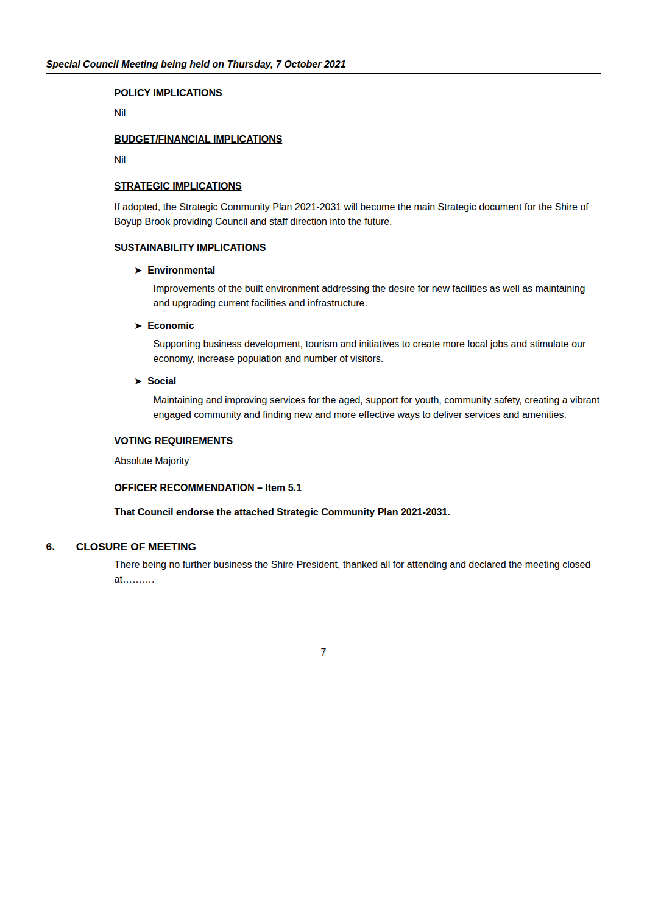Special Council Meeting being held on Thursday, 7 October 2021
POLICY IMPLICATIONS
Nil
BUDGET/FINANCIAL IMPLICATIONS
Nil
STRATEGIC IMPLICATIONS
If adopted, the Strategic Community Plan 2021-2031 will become the main Strategic document for the Shire of Boyup Brook providing Council and staff direction into the future.
SUSTAINABILITY IMPLICATIONS
Environmental
Improvements of the built environment addressing the desire for new facilities as well as maintaining and upgrading current facilities and infrastructure.
Economic
Supporting business development, tourism and initiatives to create more local jobs and stimulate our economy, increase population and number of visitors.
Social
Maintaining and improving services for the aged, support for youth, community safety, creating a vibrant engaged community and finding new and more effective ways to deliver services and amenities.
VOTING REQUIREMENTS
Absolute Majority
OFFICER RECOMMENDATION – Item 5.1
That Council endorse the attached Strategic Community Plan 2021-2031.
6. CLOSURE OF MEETING
There being no further business the Shire President, thanked all for attending and declared the meeting closed at……….
7